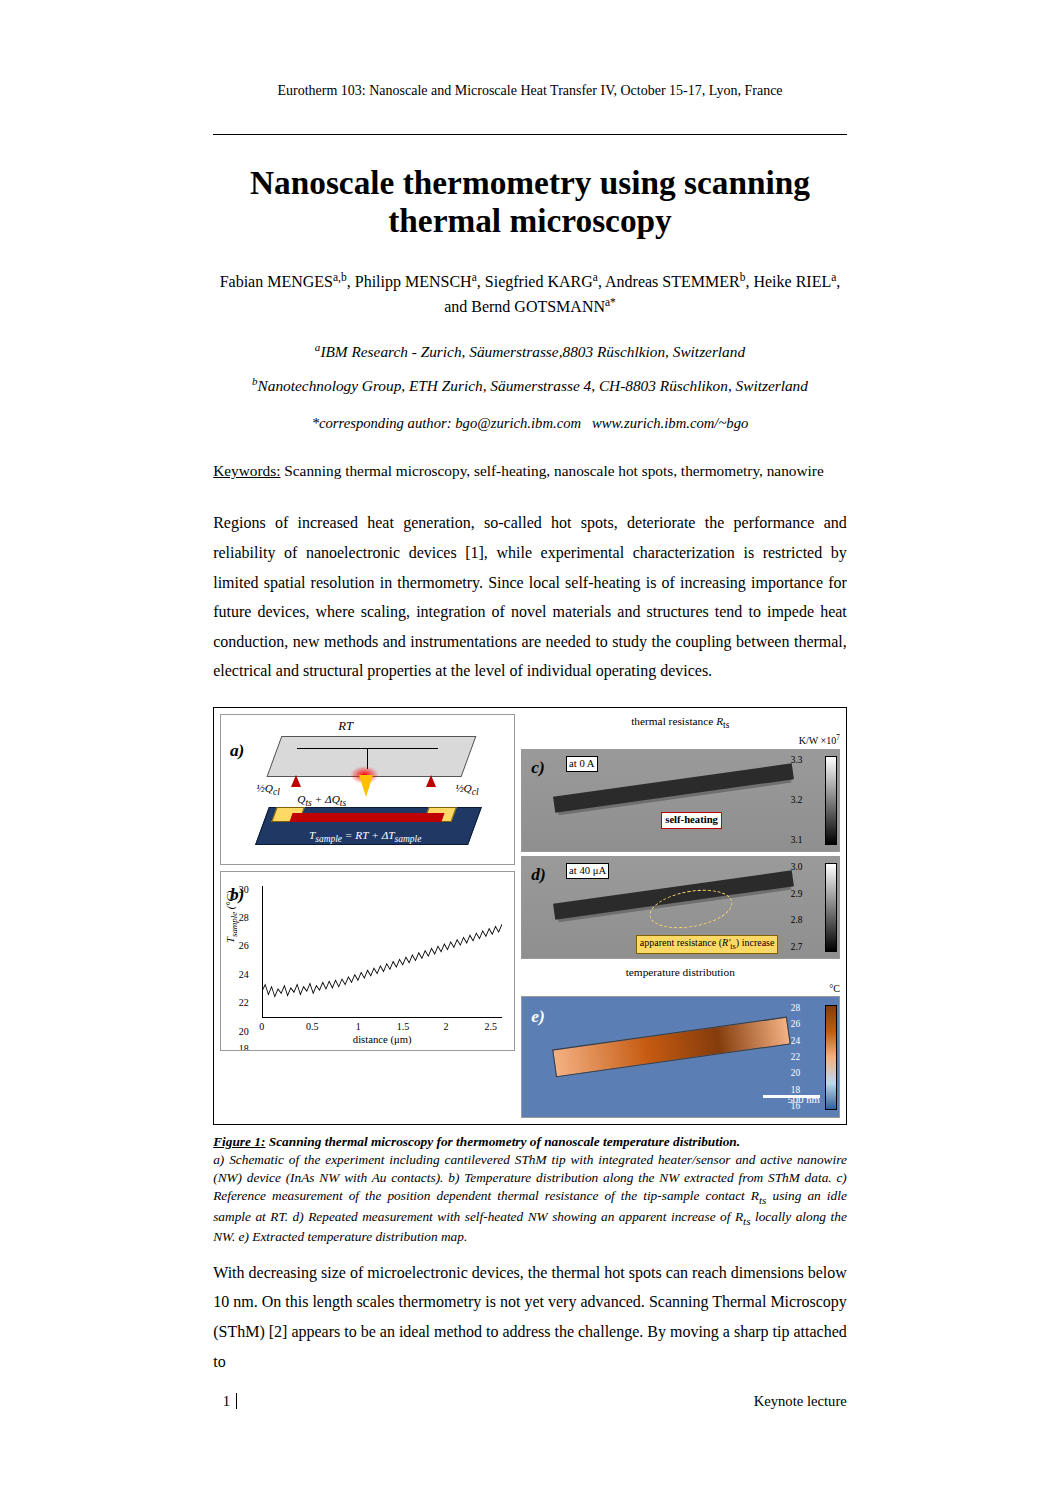Eurotherm 103: Nanoscale and Microscale Heat Transfer IV, October 15-17, Lyon, France
Nanoscale thermometry using scanning thermal microscopy
Fabian MENGESa,b, Philipp MENSCHa, Siegfried KARGa, Andreas STEMMERb, Heike RIELa,
and Bernd GOTSMANNa*
aIBM Research - Zurich, Säumerstrasse,8803 Rüschlkion, Switzerland
bNanotechnology Group, ETH Zurich, Säumerstrasse 4, CH-8803 Rüschlikon, Switzerland
*corresponding author: bgo@zurich.ibm.com www.zurich.ibm.com/~bgo
Keywords: Scanning thermal microscopy, self-heating, nanoscale hot spots, thermometry, nanowire
Regions of increased heat generation, so-called hot spots, deteriorate the performance and reliability of nanoelectronic devices [1], while experimental characterization is restricted by limited spatial resolution in thermometry. Since local self-heating is of increasing importance for future devices, where scaling, integration of novel materials and structures tend to impede heat conduction, new methods and instrumentations are needed to study the coupling between thermal, electrical and structural properties at the level of individual operating devices.
a)
RT
½Qcl
½Qcl
Qts + ΔQts
Tsample = RT + ΔTsample
b)
Tsample (°C)
30
28
26
24
22
20
18
0
0.5
1
1.5
2
2.5
distance (μm)
thermal resistance Rts
K/W ×107
c)
at 0 A
self-heating
3.33.23.1
d)
at 40 μA
apparent resistance (R'ts) increase
3.02.92.82.7
temperature distribution
°C
e)
500 nm
28262422201816
Figure 1: Scanning thermal microscopy for thermometry of nanoscale temperature distribution.
a) Schematic of the experiment including cantilevered SThM tip with integrated heater/sensor and active nanowire (NW) device (InAs NW with Au contacts). b) Temperature distribution along the NW extracted from SThM data. c) Reference measurement of the position dependent thermal resistance of the tip-sample contact Rts using an idle sample at RT. d) Repeated measurement with self-heated NW showing an apparent increase of Rts locally along the NW. e) Extracted temperature distribution map.
With decreasing size of microelectronic devices, the thermal hot spots can reach dimensions below 10 nm. On this length scales thermometry is not yet very advanced. Scanning Thermal Microscopy (SThM) [2] appears to be an ideal method to address the challenge. By moving a sharp tip attached to
1
Keynote lecture